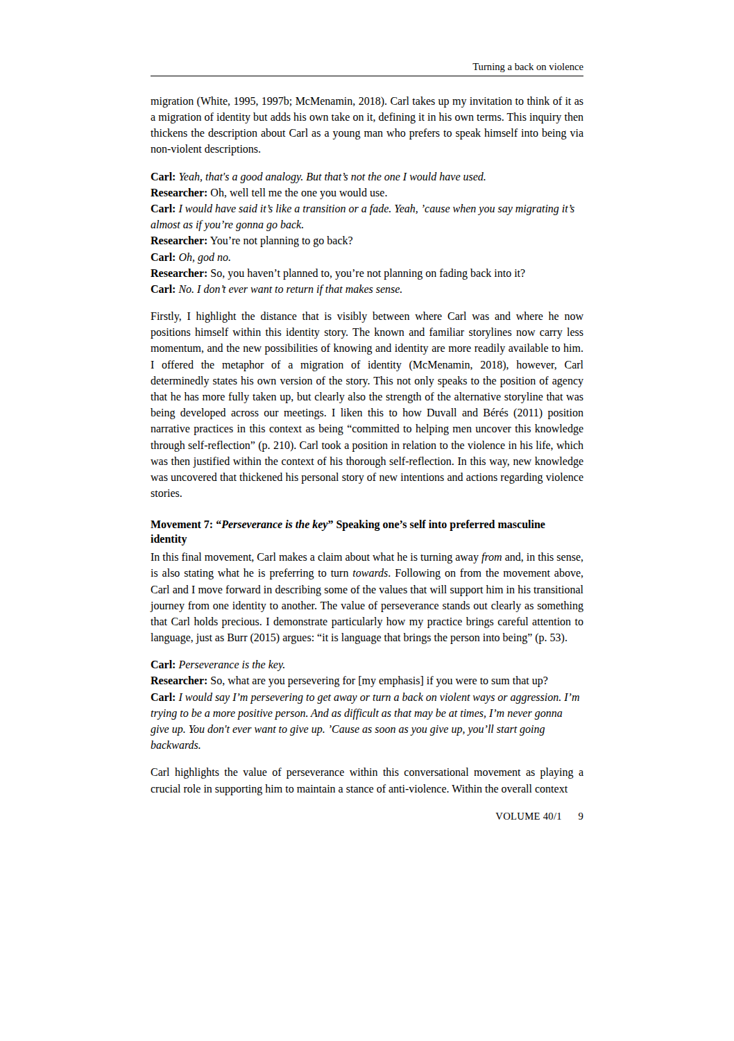Turning a back on violence
migration (White, 1995, 1997b; McMenamin, 2018). Carl takes up my invitation to think of it as a migration of identity but adds his own take on it, defining it in his own terms. This inquiry then thickens the description about Carl as a young man who prefers to speak himself into being via non-violent descriptions.
Carl: Yeah, that's a good analogy. But that’s not the one I would have used.
Researcher: Oh, well tell me the one you would use.
Carl: I would have said it’s like a transition or a fade. Yeah, ’cause when you say migrating it’s almost as if you’re gonna go back.
Researcher: You’re not planning to go back?
Carl: Oh, god no.
Researcher: So, you haven’t planned to, you’re not planning on fading back into it?
Carl: No. I don’t ever want to return if that makes sense.
Firstly, I highlight the distance that is visibly between where Carl was and where he now positions himself within this identity story. The known and familiar storylines now carry less momentum, and the new possibilities of knowing and identity are more readily available to him. I offered the metaphor of a migration of identity (McMenamin, 2018), however, Carl determinedly states his own version of the story. This not only speaks to the position of agency that he has more fully taken up, but clearly also the strength of the alternative storyline that was being developed across our meetings. I liken this to how Duvall and Bérés (2011) position narrative practices in this context as being “committed to helping men uncover this knowledge through self-reflection” (p. 210). Carl took a position in relation to the violence in his life, which was then justified within the context of his thorough self-reflection. In this way, new knowledge was uncovered that thickened his personal story of new intentions and actions regarding violence stories.
Movement 7: “Perseverance is the key” Speaking one’s self into preferred masculine identity
In this final movement, Carl makes a claim about what he is turning away from and, in this sense, is also stating what he is preferring to turn towards. Following on from the movement above, Carl and I move forward in describing some of the values that will support him in his transitional journey from one identity to another. The value of perseverance stands out clearly as something that Carl holds precious. I demonstrate particularly how my practice brings careful attention to language, just as Burr (2015) argues: “it is language that brings the person into being” (p. 53).
Carl: Perseverance is the key.
Researcher: So, what are you persevering for [my emphasis] if you were to sum that up?
Carl: I would say I’m persevering to get away or turn a back on violent ways or aggression. I’m trying to be a more positive person. And as difficult as that may be at times, I’m never gonna give up. You don't ever want to give up. ’Cause as soon as you give up, you’ll start going backwards.
Carl highlights the value of perseverance within this conversational movement as playing a crucial role in supporting him to maintain a stance of anti-violence. Within the overall context
VOLUME 40/19